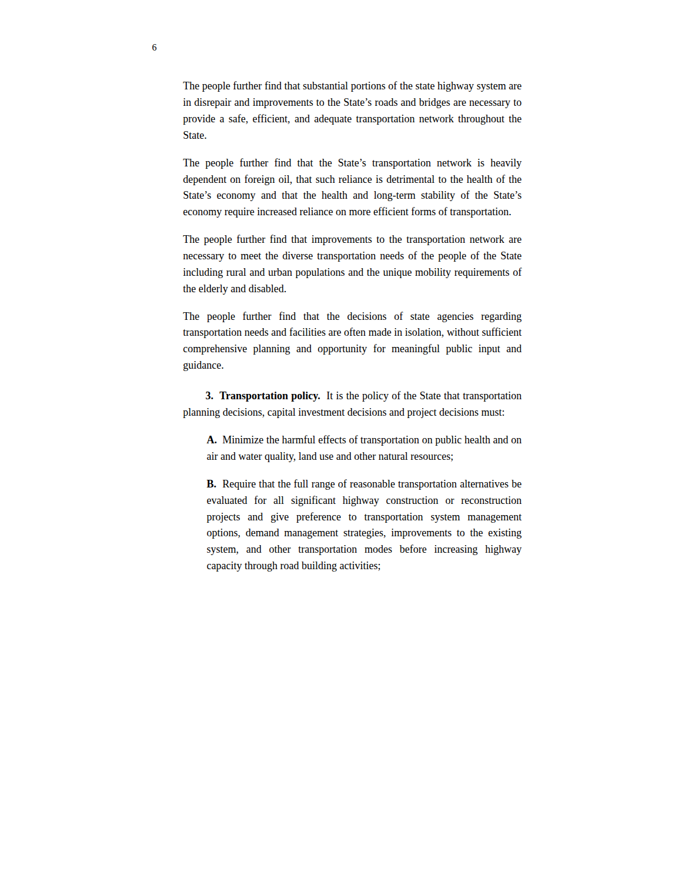6
The people further find that substantial portions of the state highway system are in disrepair and improvements to the State’s roads and bridges are necessary to provide a safe, efficient, and adequate transportation network throughout the State.
The people further find that the State’s transportation network is heavily dependent on foreign oil, that such reliance is detrimental to the health of the State’s economy and that the health and long-term stability of the State’s economy require increased reliance on more efficient forms of transportation.
The people further find that improvements to the transportation network are necessary to meet the diverse transportation needs of the people of the State including rural and urban populations and the unique mobility requirements of the elderly and disabled.
The people further find that the decisions of state agencies regarding transportation needs and facilities are often made in isolation, without sufficient comprehensive planning and opportunity for meaningful public input and guidance.
3. Transportation policy. It is the policy of the State that transportation planning decisions, capital investment decisions and project decisions must:
A. Minimize the harmful effects of transportation on public health and on air and water quality, land use and other natural resources;
B. Require that the full range of reasonable transportation alternatives be evaluated for all significant highway construction or reconstruction projects and give preference to transportation system management options, demand management strategies, improvements to the existing system, and other transportation modes before increasing highway capacity through road building activities;